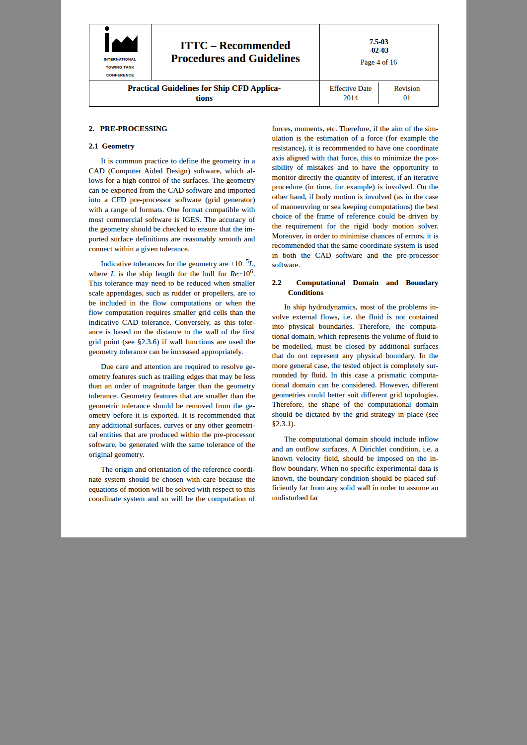| INTERNATIONAL TOWING TANK CONFERENCE | ITTC – Recommended Procedures and Guidelines | / 7.5-03 -02-03 / / Page 4 of 16 / |
| Practical Guidelines for Ship CFD Applica- tions | / Effective Date 2014 / Revision 01 / |
2. PRE-PROCESSING
2.1 Geometry
It is common practice to define the geometry in a CAD (Computer Aided Design) software, which allows for a high control of the surfaces. The geometry can be exported from the CAD software and imported into a CFD pre-processor software (grid generator) with a range of formats. One format compatible with most commercial software is IGES. The accuracy of the geometry should be checked to ensure that the imported surface definitions are reasonably smooth and connect within a given tolerance.
Indicative tolerances for the geometry are ±10−5L, where L is the ship length for the hull for Re~106. This tolerance may need to be reduced when smaller scale appendages, such as rudder or propellers, are to be included in the flow computations or when the flow computation requires smaller grid cells than the indicative CAD tolerance. Conversely, as this tolerance is based on the distance to the wall of the first grid point (see §2.3.6) if wall functions are used the geometry tolerance can be increased appropriately.
Due care and attention are required to resolve geometry features such as trailing edges that may be less than an order of magnitude larger than the geometry tolerance. Geometry features that are smaller than the geometric tolerance should be removed from the geometry before it is exported. It is recommended that any additional surfaces, curves or any other geometrical entities that are produced within the pre-processor software, be generated with the same tolerance of the original geometry.
The origin and orientation of the reference coordinate system should be chosen with care because the equations of motion will be solved with respect to this coordinate system and so will be the computation of forces, moments, etc. Therefore, if the aim of the simulation is the estimation of a force (for example the resistance), it is recommended to have one coordinate axis aligned with that force, this to minimize the possibility of mistakes and to have the opportunity to monitor directly the quantity of interest, if an iterative procedure (in time, for example) is involved. On the other hand, if body motion is involved (as in the case of manoeuvring or sea keeping computations) the best choice of the frame of reference could be driven by the requirement for the rigid body motion solver. Moreover, in order to minimise chances of errors, it is recommended that the same coordinate system is used in both the CAD software and the pre-processor software.
2.2 Computational Domain and Boundary Conditions
In ship hydrodynamics, most of the problems involve external flows, i.e. the fluid is not contained into physical boundaries. Therefore, the computational domain, which represents the volume of fluid to be modelled, must be closed by additional surfaces that do not represent any physical boundary. In the more general case, the tested object is completely surrounded by fluid. In this case a prismatic computational domain can be considered. However, different geometries could better suit different grid topologies. Therefore, the shape of the computational domain should be dictated by the grid strategy in place (see §2.3.1).
The computational domain should include inflow and an outflow surfaces. A Dirichlet condition, i.e. a known velocity field, should be imposed on the inflow boundary. When no specific experimental data is known, the boundary condition should be placed sufficiently far from any solid wall in order to assume an undisturbed far